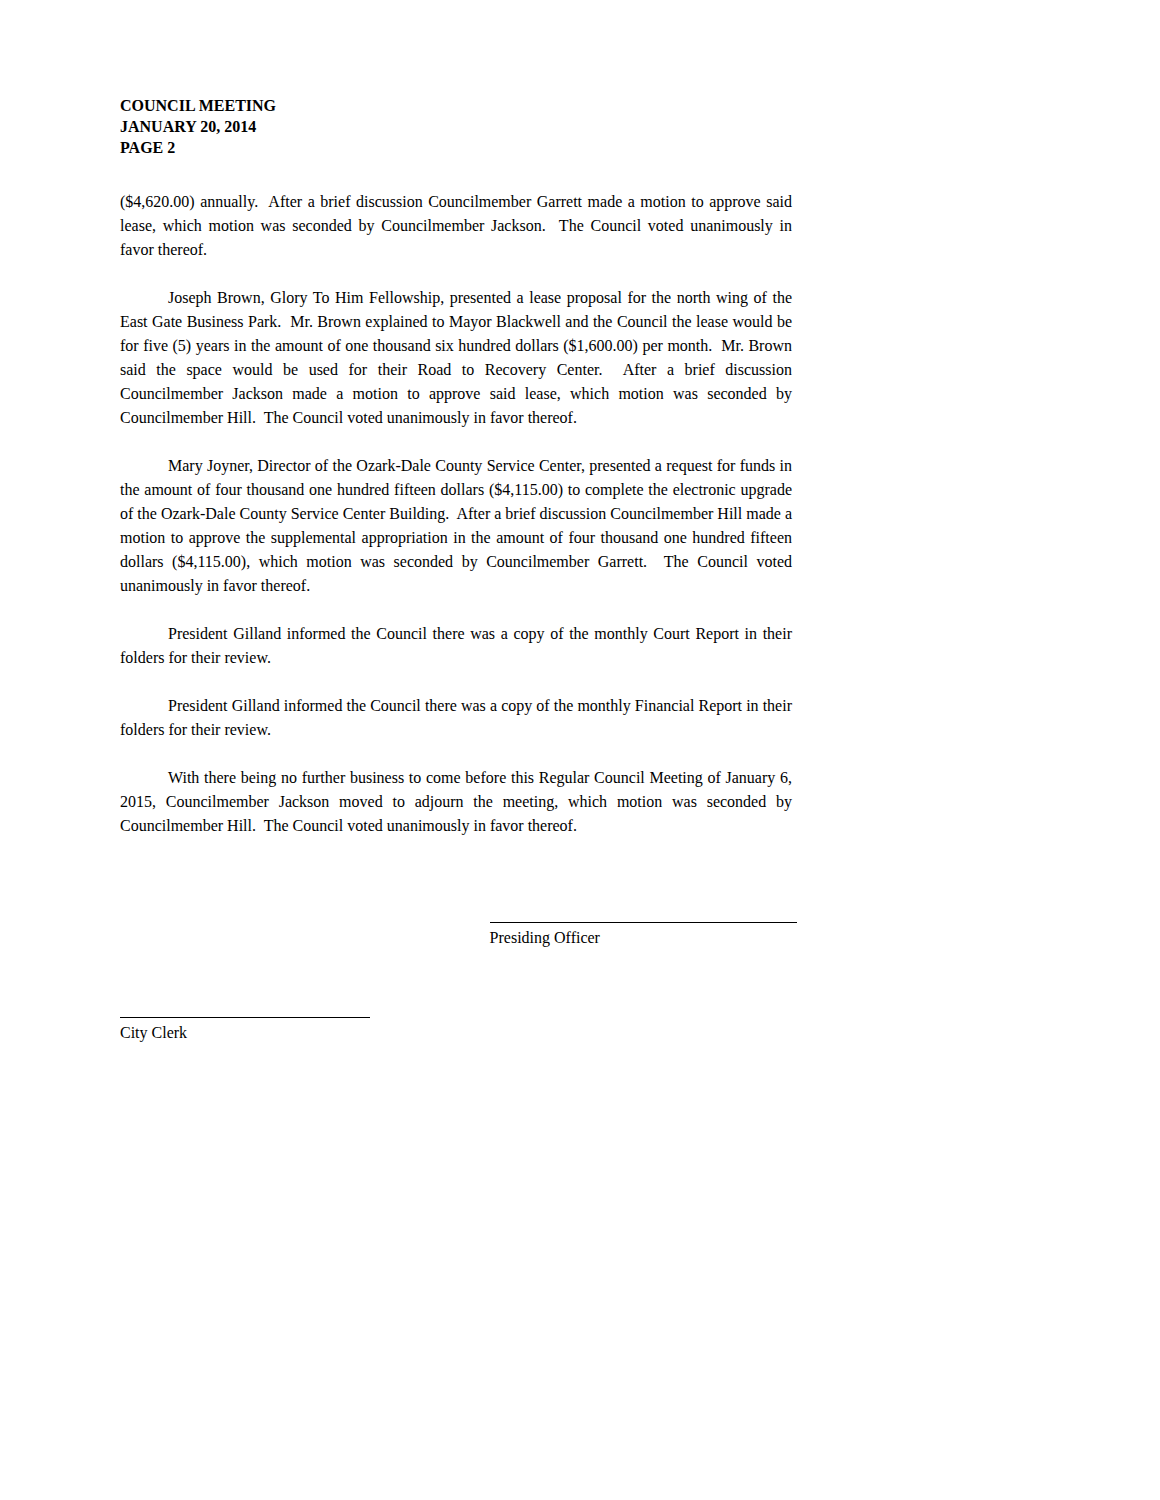COUNCIL MEETING
JANUARY 20, 2014
PAGE 2
($4,620.00) annually. After a brief discussion Councilmember Garrett made a motion to approve said lease, which motion was seconded by Councilmember Jackson. The Council voted unanimously in favor thereof.
Joseph Brown, Glory To Him Fellowship, presented a lease proposal for the north wing of the East Gate Business Park. Mr. Brown explained to Mayor Blackwell and the Council the lease would be for five (5) years in the amount of one thousand six hundred dollars ($1,600.00) per month. Mr. Brown said the space would be used for their Road to Recovery Center. After a brief discussion Councilmember Jackson made a motion to approve said lease, which motion was seconded by Councilmember Hill. The Council voted unanimously in favor thereof.
Mary Joyner, Director of the Ozark-Dale County Service Center, presented a request for funds in the amount of four thousand one hundred fifteen dollars ($4,115.00) to complete the electronic upgrade of the Ozark-Dale County Service Center Building. After a brief discussion Councilmember Hill made a motion to approve the supplemental appropriation in the amount of four thousand one hundred fifteen dollars ($4,115.00), which motion was seconded by Councilmember Garrett. The Council voted unanimously in favor thereof.
President Gilland informed the Council there was a copy of the monthly Court Report in their folders for their review.
President Gilland informed the Council there was a copy of the monthly Financial Report in their folders for their review.
With there being no further business to come before this Regular Council Meeting of January 6, 2015, Councilmember Jackson moved to adjourn the meeting, which motion was seconded by Councilmember Hill. The Council voted unanimously in favor thereof.
Presiding Officer
City Clerk